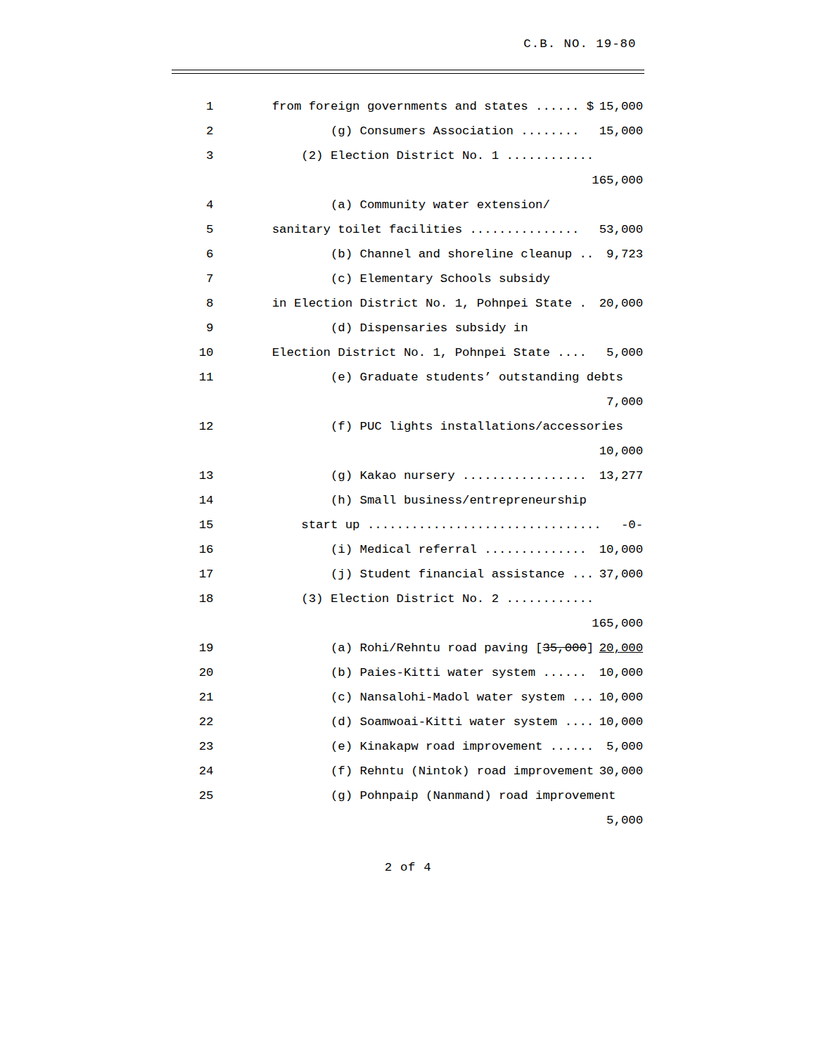C.B. NO. 19-80
| 1 | from foreign governments and states ...... $ 15,000 |
| 2 | (g) Consumers Association ........ 15,000 |
| 3 | (2) Election District No. 1 ............ 165,000 |
| 4 | (a) Community water extension/ |
| 5 | sanitary toilet facilities ............... 53,000 |
| 6 | (b) Channel and shoreline cleanup .. 9,723 |
| 7 | (c) Elementary Schools subsidy |
| 8 | in Election District No. 1, Pohnpei State . 20,000 |
| 9 | (d) Dispensaries subsidy in |
| 10 | Election District No. 1, Pohnpei State .... 5,000 |
| 11 | (e) Graduate students’ outstanding debts 7,000 |
| 12 | (f) PUC lights installations/accessories 10,000 |
| 13 | (g) Kakao nursery ................. 13,277 |
| 14 | (h) Small business/entrepreneurship |
| 15 | start up ................................ -0- |
| 16 | (i) Medical referral .............. 10,000 |
| 17 | (j) Student financial assistance ... 37,000 |
| 18 | (3) Election District No. 2 ............ 165,000 |
| 19 | (a) Rohi/Rehntu road paving [ 35,000 ] 20,000 |
| 20 | (b) Paies-Kitti water system ...... 10,000 |
| 21 | (c) Nansalohi-Madol water system ... 10,000 |
| 22 | (d) Soamwoai-Kitti water system .... 10,000 |
| 23 | (e) Kinakapw road improvement ...... 5,000 |
| 24 | (f) Rehntu (Nintok) road improvement 30,000 |
| 25 | (g) Pohnpaip (Nanmand) road improvement 5,000 |
2 of 4